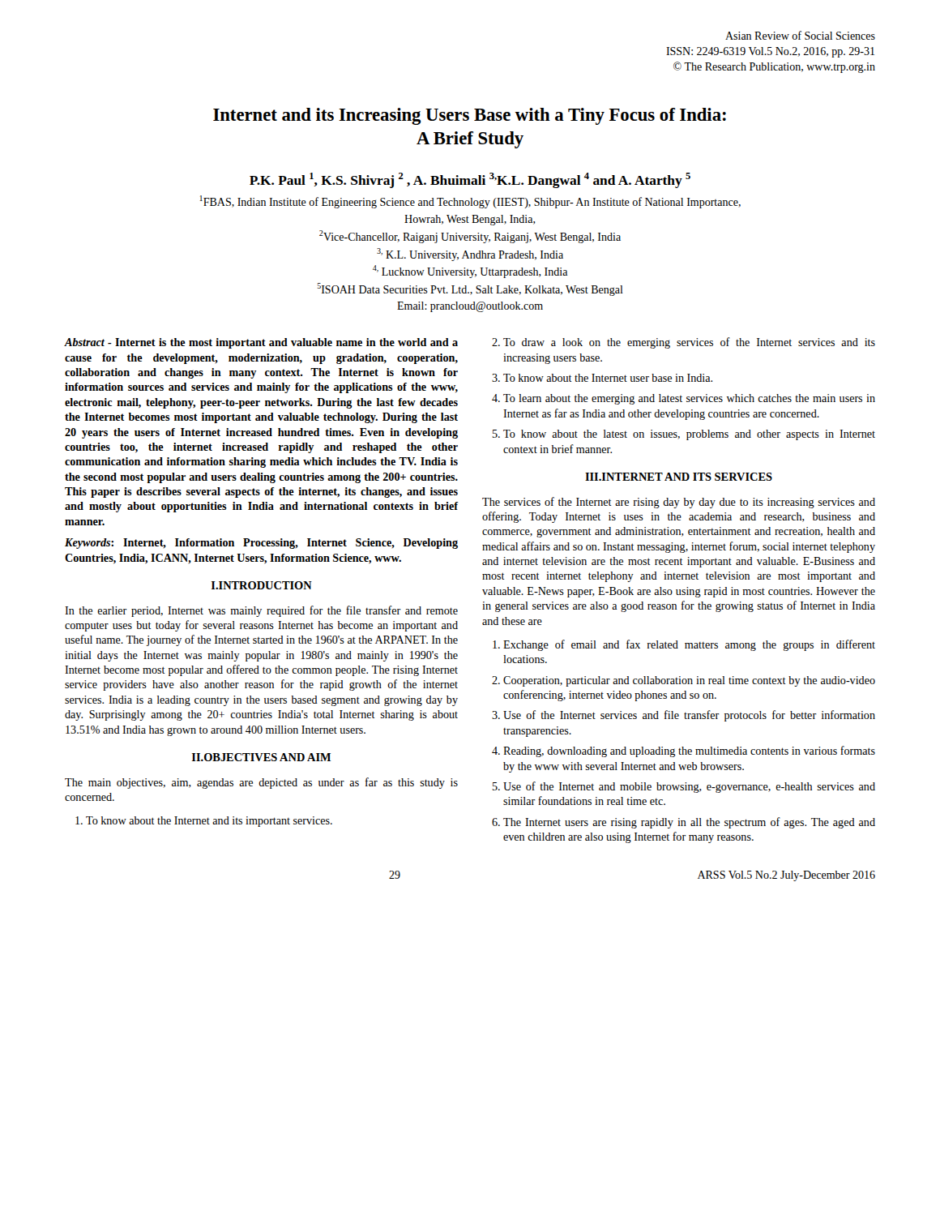Asian Review of Social Sciences
ISSN: 2249-6319 Vol.5 No.2, 2016, pp. 29-31
© The Research Publication, www.trp.org.in
Internet and its Increasing Users Base with a Tiny Focus of India:
A Brief Study
P.K. Paul 1, K.S. Shivraj 2 , A. Bhuimali 3,K.L. Dangwal 4 and A. Atarthy 5
1FBAS, Indian Institute of Engineering Science and Technology (IIEST), Shibpur- An Institute of National Importance,
Howrah, West Bengal, India,
2Vice-Chancellor, Raiganj University, Raiganj, West Bengal, India
3, K.L. University, Andhra Pradesh, India
4, Lucknow University, Uttarpradesh, India
5ISOAH Data Securities Pvt. Ltd., Salt Lake, Kolkata, West Bengal
Email: prancloud@outlook.com
Abstract - Internet is the most important and valuable name in the world and a cause for the development, modernization, up gradation, cooperation, collaboration and changes in many context. The Internet is known for information sources and services and mainly for the applications of the www, electronic mail, telephony, peer-to-peer networks. During the last few decades the Internet becomes most important and valuable technology. During the last 20 years the users of Internet increased hundred times. Even in developing countries too, the internet increased rapidly and reshaped the other communication and information sharing media which includes the TV. India is the second most popular and users dealing countries among the 200+ countries. This paper is describes several aspects of the internet, its changes, and issues and mostly about opportunities in India and international contexts in brief manner.
Keywords: Internet, Information Processing, Internet Science, Developing Countries, India, ICANN, Internet Users, Information Science, www.
I.INTRODUCTION
In the earlier period, Internet was mainly required for the file transfer and remote computer uses but today for several reasons Internet has become an important and useful name. The journey of the Internet started in the 1960's at the ARPANET. In the initial days the Internet was mainly popular in 1980's and mainly in 1990's the Internet become most popular and offered to the common people. The rising Internet service providers have also another reason for the rapid growth of the internet services. India is a leading country in the users based segment and growing day by day. Surprisingly among the 20+ countries India's total Internet sharing is about 13.51% and India has grown to around 400 million Internet users.
II.OBJECTIVES AND AIM
The main objectives, aim, agendas are depicted as under as far as this study is concerned.
To know about the Internet and its important services.
To draw a look on the emerging services of the Internet services and its increasing users base.
To know about the Internet user base in India.
To learn about the emerging and latest services which catches the main users in Internet as far as India and other developing countries are concerned.
To know about the latest on issues, problems and other aspects in Internet context in brief manner.
III.INTERNET AND ITS SERVICES
The services of the Internet are rising day by day due to its increasing services and offering. Today Internet is uses in the academia and research, business and commerce, government and administration, entertainment and recreation, health and medical affairs and so on. Instant messaging, internet forum, social internet telephony and internet television are the most recent important and valuable. E-Business and most recent internet telephony and internet television are most important and valuable. E-News paper, E-Book are also using rapid in most countries. However the in general services are also a good reason for the growing status of Internet in India and these are
Exchange of email and fax related matters among the groups in different locations.
Cooperation, particular and collaboration in real time context by the audio-video conferencing, internet video phones and so on.
Use of the Internet services and file transfer protocols for better information transparencies.
Reading, downloading and uploading the multimedia contents in various formats by the www with several Internet and web browsers.
Use of the Internet and mobile browsing, e-governance, e-health services and similar foundations in real time etc.
The Internet users are rising rapidly in all the spectrum of ages. The aged and even children are also using Internet for many reasons.
29 ARSS Vol.5 No.2 July-December 2016